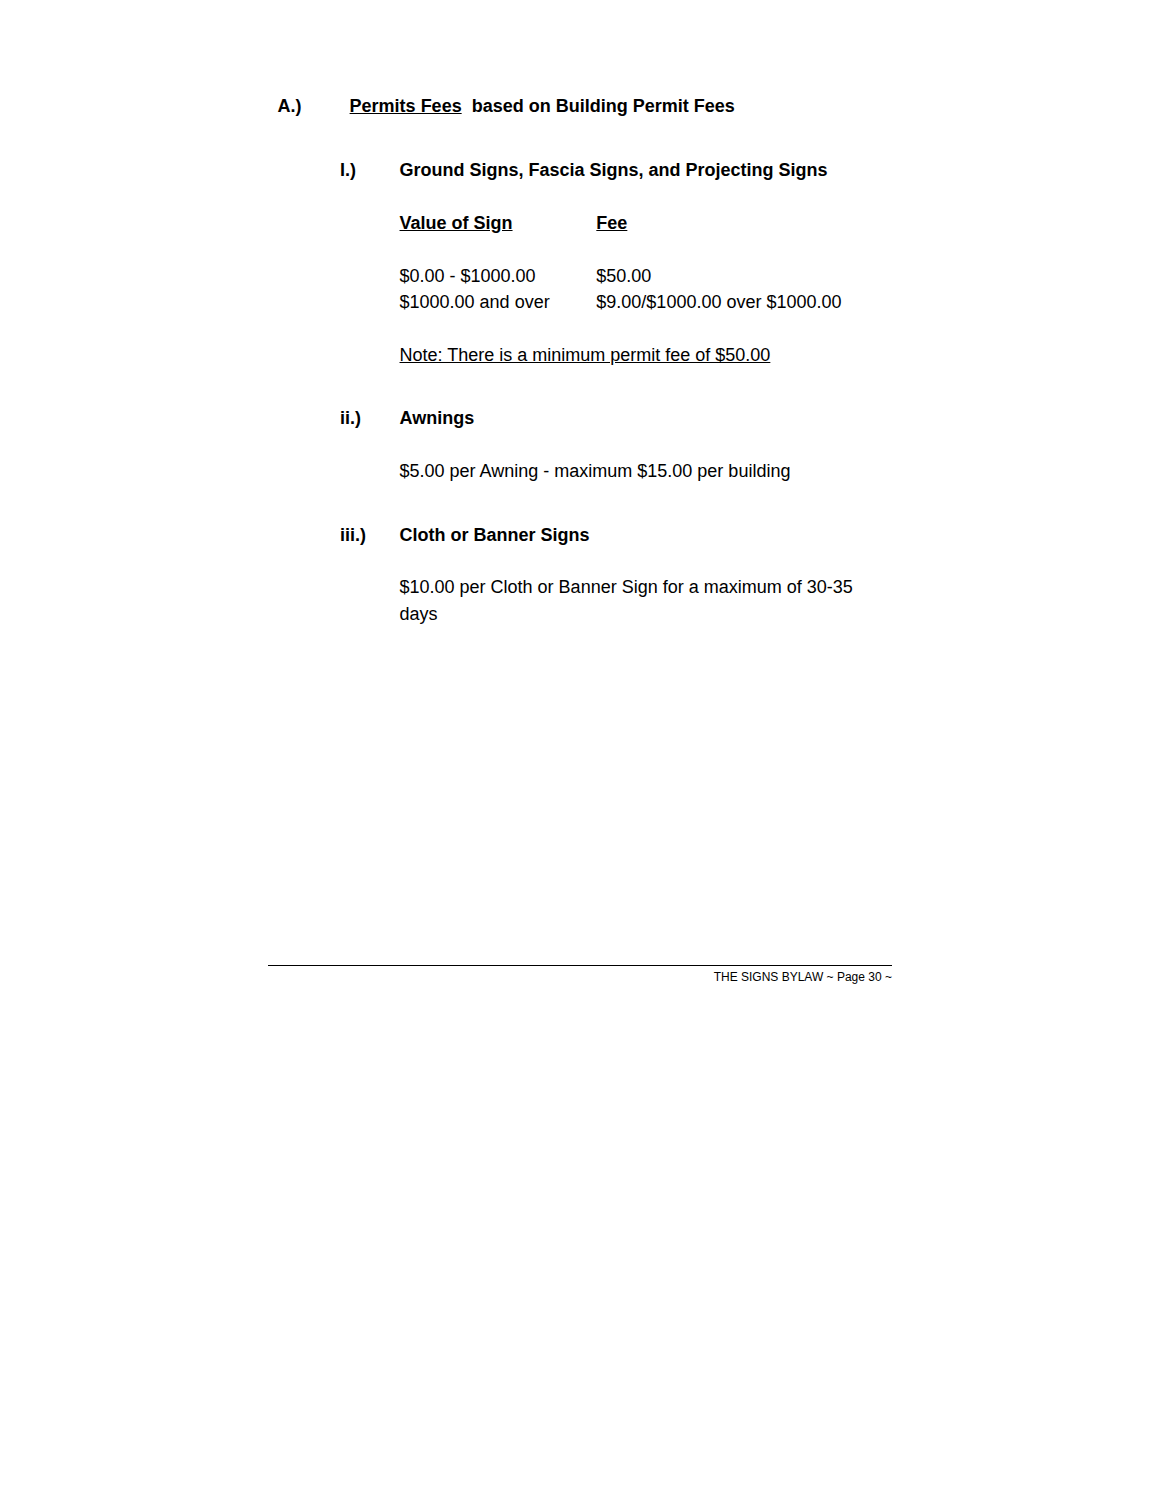A.)
Permits Fees based on Building Permit Fees
I.)
Ground Signs, Fascia Signs, and Projecting Signs
Value of Sign
Fee
$0.00 - $1000.00
$50.00
$1000.00 and over
$9.00/$1000.00 over $1000.00
Note: There is a minimum permit fee of $50.00
ii.)
Awnings
$5.00 per Awning - maximum $15.00 per building
iii.)
Cloth or Banner Signs
$10.00 per Cloth or Banner Sign for a maximum of 30-35 days
THE SIGNS BYLAW ~ Page 30 ~